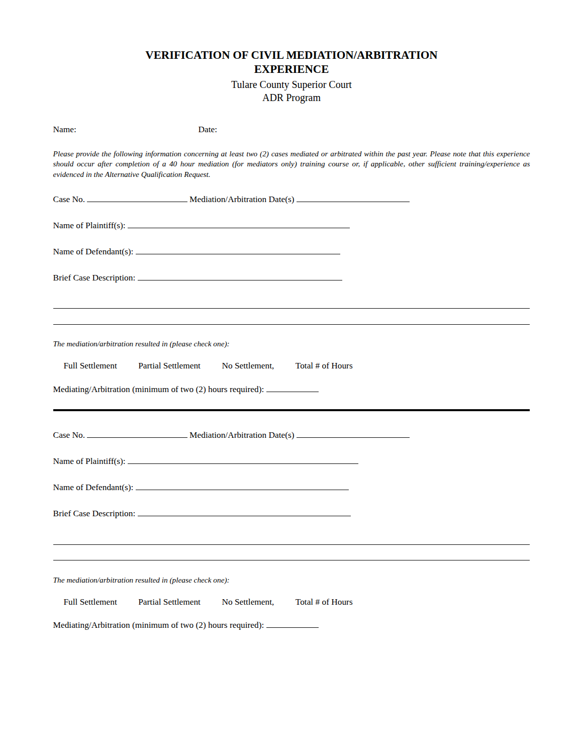VERIFICATION OF CIVIL MEDIATION/ARBITRATION
EXPERIENCE
Tulare County Superior Court
ADR Program
Name:Date:
Please provide the following information concerning at least two (2) cases mediated or arbitrated within the past year. Please note that this experience should occur after completion of a 40 hour mediation (for mediators only) training course or, if applicable, other sufficient training/experience as evidenced in the Alternative Qualification Request.
Case No. Mediation/Arbitration Date(s)
Name of Plaintiff(s):
Name of Defendant(s):
Brief Case Description:
The mediation/arbitration resulted in (please check one):
Full Settlement Partial Settlement No Settlement, Total # of Hours
Mediating/Arbitration (minimum of two (2) hours required):
Case No. Mediation/Arbitration Date(s)
Name of Plaintiff(s):
Name of Defendant(s):
Brief Case Description:
The mediation/arbitration resulted in (please check one):
Full Settlement Partial Settlement No Settlement, Total # of Hours
Mediating/Arbitration (minimum of two (2) hours required):